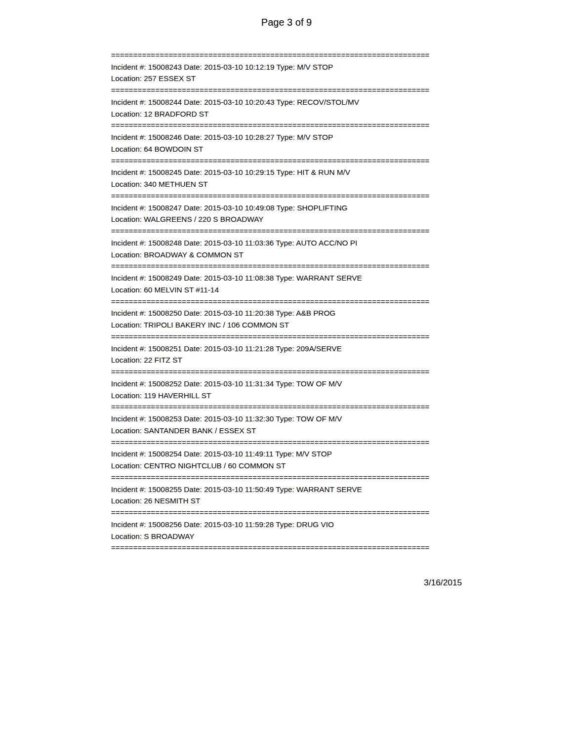Page 3 of 9
========================================================================
Incident #: 15008243 Date: 2015-03-10 10:12:19 Type: M/V STOP
Location: 257 ESSEX ST
========================================================================
Incident #: 15008244 Date: 2015-03-10 10:20:43 Type: RECOV/STOL/MV
Location: 12 BRADFORD ST
========================================================================
Incident #: 15008246 Date: 2015-03-10 10:28:27 Type: M/V STOP
Location: 64 BOWDOIN ST
========================================================================
Incident #: 15008245 Date: 2015-03-10 10:29:15 Type: HIT & RUN M/V
Location: 340 METHUEN ST
========================================================================
Incident #: 15008247 Date: 2015-03-10 10:49:08 Type: SHOPLIFTING
Location: WALGREENS / 220 S BROADWAY
========================================================================
Incident #: 15008248 Date: 2015-03-10 11:03:36 Type: AUTO ACC/NO PI
Location: BROADWAY & COMMON ST
========================================================================
Incident #: 15008249 Date: 2015-03-10 11:08:38 Type: WARRANT SERVE
Location: 60 MELVIN ST #11-14
========================================================================
Incident #: 15008250 Date: 2015-03-10 11:20:38 Type: A&B PROG
Location: TRIPOLI BAKERY INC / 106 COMMON ST
========================================================================
Incident #: 15008251 Date: 2015-03-10 11:21:28 Type: 209A/SERVE
Location: 22 FITZ ST
========================================================================
Incident #: 15008252 Date: 2015-03-10 11:31:34 Type: TOW OF M/V
Location: 119 HAVERHILL ST
========================================================================
Incident #: 15008253 Date: 2015-03-10 11:32:30 Type: TOW OF M/V
Location: SANTANDER BANK / ESSEX ST
========================================================================
Incident #: 15008254 Date: 2015-03-10 11:49:11 Type: M/V STOP
Location: CENTRO NIGHTCLUB / 60 COMMON ST
========================================================================
Incident #: 15008255 Date: 2015-03-10 11:50:49 Type: WARRANT SERVE
Location: 26 NESMITH ST
========================================================================
Incident #: 15008256 Date: 2015-03-10 11:59:28 Type: DRUG VIO
Location: S BROADWAY
========================================================================
3/16/2015